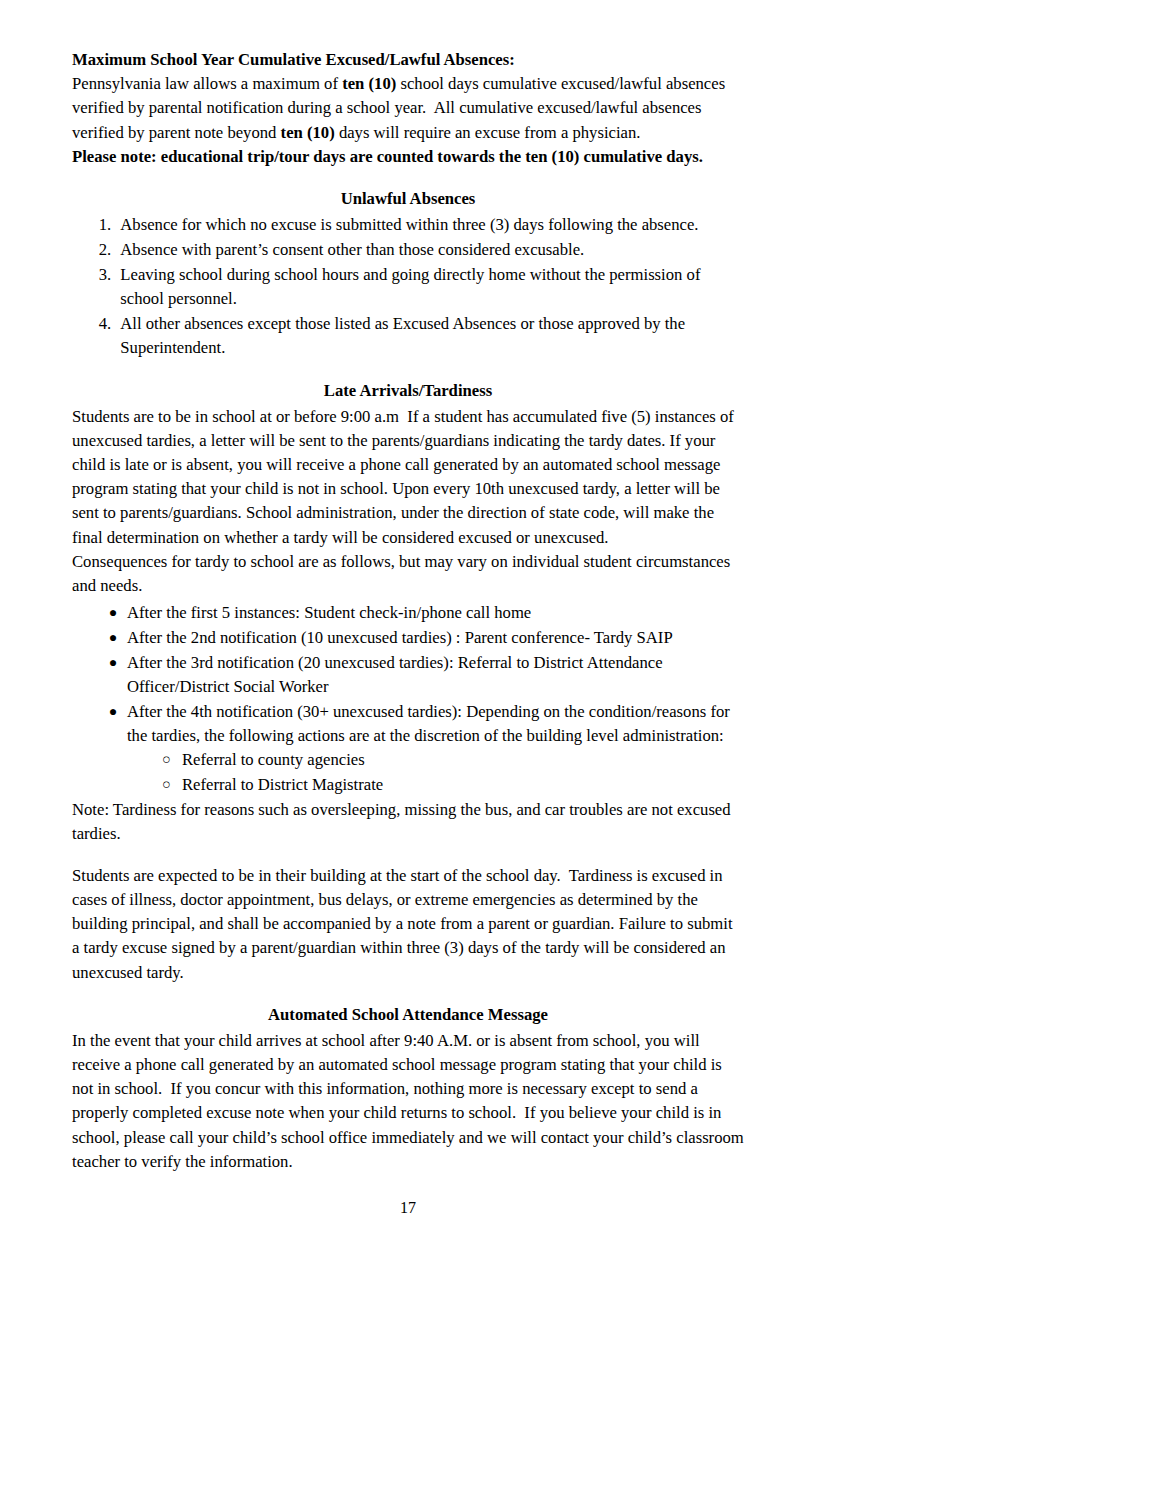Maximum School Year Cumulative Excused/Lawful Absences:
Pennsylvania law allows a maximum of ten (10) school days cumulative excused/lawful absences verified by parental notification during a school year. All cumulative excused/lawful absences verified by parent note beyond ten (10) days will require an excuse from a physician.
Please note: educational trip/tour days are counted towards the ten (10) cumulative days.
Unlawful Absences
Absence for which no excuse is submitted within three (3) days following the absence.
Absence with parent’s consent other than those considered excusable.
Leaving school during school hours and going directly home without the permission of school personnel.
All other absences except those listed as Excused Absences or those approved by the Superintendent.
Late Arrivals/Tardiness
Students are to be in school at or before 9:00 a.m If a student has accumulated five (5) instances of unexcused tardies, a letter will be sent to the parents/guardians indicating the tardy dates. If your child is late or is absent, you will receive a phone call generated by an automated school message program stating that your child is not in school. Upon every 10th unexcused tardy, a letter will be sent to parents/guardians. School administration, under the direction of state code, will make the final determination on whether a tardy will be considered excused or unexcused.
Consequences for tardy to school are as follows, but may vary on individual student circumstances and needs.
After the first 5 instances: Student check-in/phone call home
After the 2nd notification (10 unexcused tardies) : Parent conference- Tardy SAIP
After the 3rd notification (20 unexcused tardies): Referral to District Attendance Officer/District Social Worker
After the 4th notification (30+ unexcused tardies): Depending on the condition/reasons for the tardies, the following actions are at the discretion of the building level administration:
Referral to county agencies
Referral to District Magistrate
Note: Tardiness for reasons such as oversleeping, missing the bus, and car troubles are not excused tardies.
Students are expected to be in their building at the start of the school day. Tardiness is excused in cases of illness, doctor appointment, bus delays, or extreme emergencies as determined by the building principal, and shall be accompanied by a note from a parent or guardian. Failure to submit a tardy excuse signed by a parent/guardian within three (3) days of the tardy will be considered an unexcused tardy.
Automated School Attendance Message
In the event that your child arrives at school after 9:40 A.M. or is absent from school, you will receive a phone call generated by an automated school message program stating that your child is not in school. If you concur with this information, nothing more is necessary except to send a properly completed excuse note when your child returns to school. If you believe your child is in school, please call your child’s school office immediately and we will contact your child’s classroom teacher to verify the information.
17